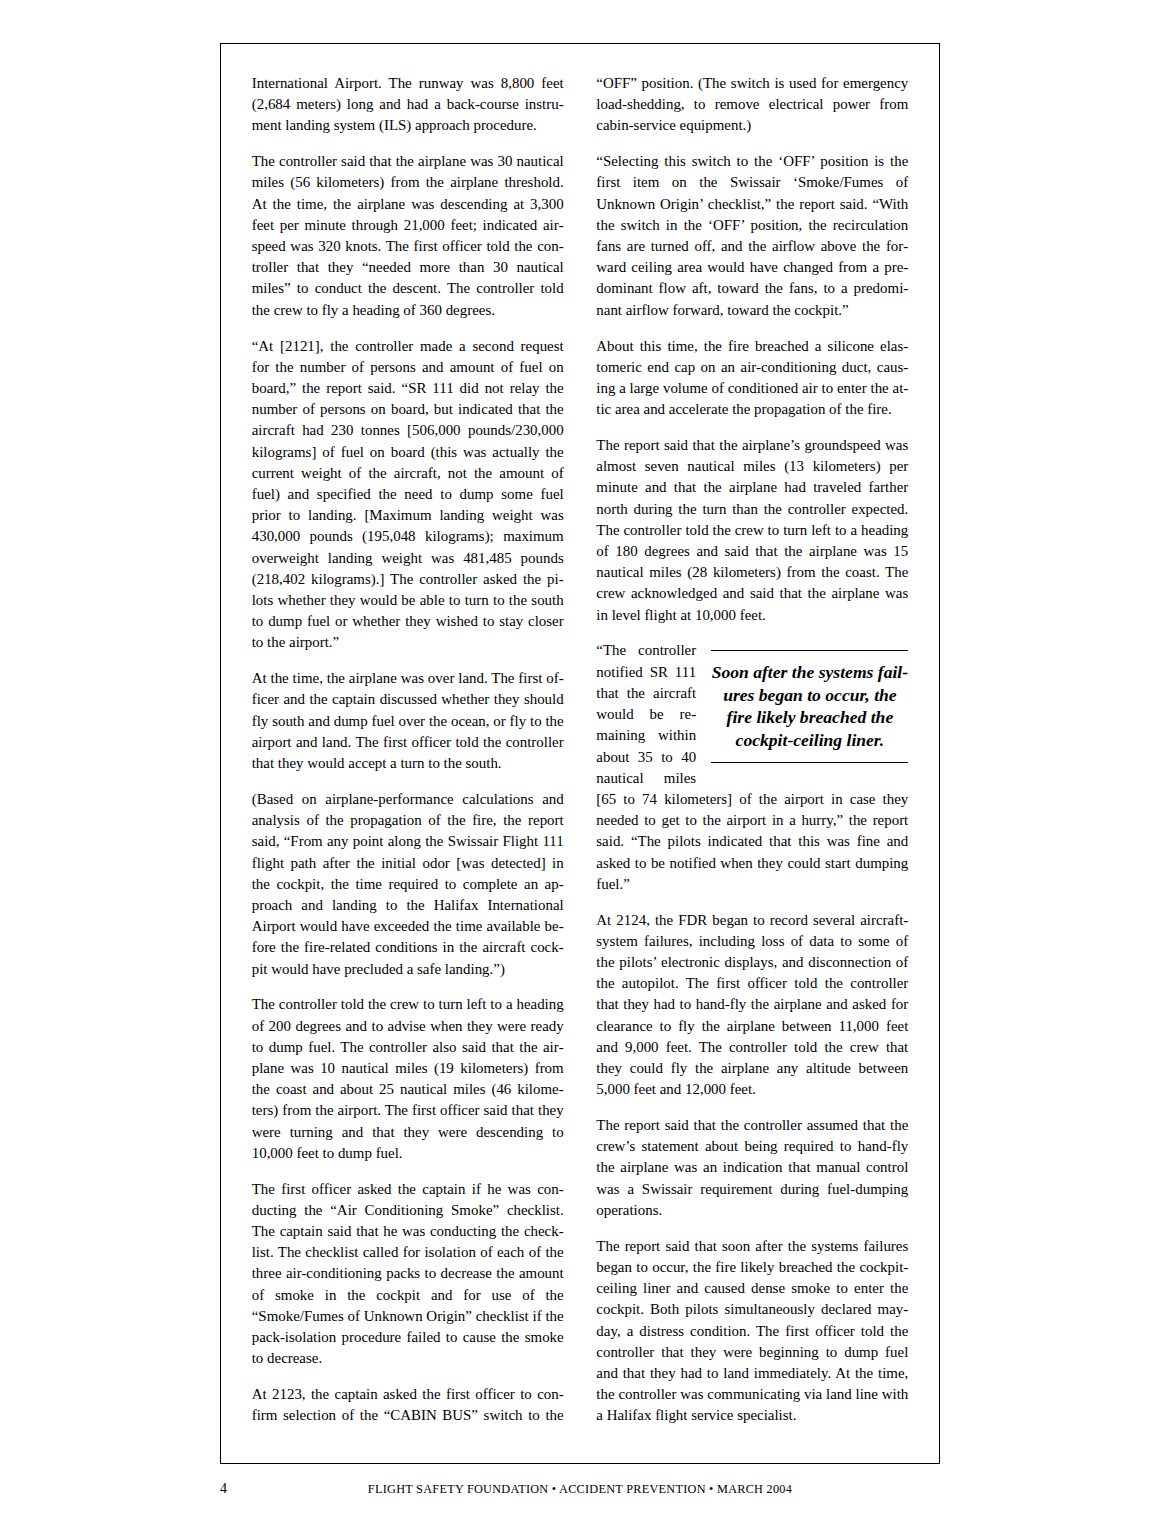International Airport. The runway was 8,800 feet (2,684 meters) long and had a back-course instrument landing system (ILS) approach procedure.
The controller said that the airplane was 30 nautical miles (56 kilometers) from the airplane threshold. At the time, the airplane was descending at 3,300 feet per minute through 21,000 feet; indicated airspeed was 320 knots. The first officer told the controller that they “needed more than 30 nautical miles” to conduct the descent. The controller told the crew to fly a heading of 360 degrees.
“At [2121], the controller made a second request for the number of persons and amount of fuel on board,” the report said. “SR 111 did not relay the number of persons on board, but indicated that the aircraft had 230 tonnes [506,000 pounds/230,000 kilograms] of fuel on board (this was actually the current weight of the aircraft, not the amount of fuel) and specified the need to dump some fuel prior to landing. [Maximum landing weight was 430,000 pounds (195,048 kilograms); maximum overweight landing weight was 481,485 pounds (218,402 kilograms).] The controller asked the pilots whether they would be able to turn to the south to dump fuel or whether they wished to stay closer to the airport.”
At the time, the airplane was over land. The first officer and the captain discussed whether they should fly south and dump fuel over the ocean, or fly to the airport and land. The first officer told the controller that they would accept a turn to the south.
(Based on airplane-performance calculations and analysis of the propagation of the fire, the report said, “From any point along the Swissair Flight 111 flight path after the initial odor [was detected] in the cockpit, the time required to complete an approach and landing to the Halifax International Airport would have exceeded the time available before the fire-related conditions in the aircraft cockpit would have precluded a safe landing.”)
The controller told the crew to turn left to a heading of 200 degrees and to advise when they were ready to dump fuel. The controller also said that the airplane was 10 nautical miles (19 kilometers) from the coast and about 25 nautical miles (46 kilometers) from the airport. The first officer said that they were turning and that they were descending to 10,000 feet to dump fuel.
The first officer asked the captain if he was conducting the “Air Conditioning Smoke” checklist. The captain said that he was conducting the checklist. The checklist called for isolation of each of the three air-conditioning packs to decrease the amount of smoke in the cockpit and for use of the “Smoke/Fumes of Unknown Origin” checklist if the pack-isolation procedure failed to cause the smoke to decrease.
At 2123, the captain asked the first officer to confirm selection of the “CABIN BUS” switch to the “OFF” position. (The switch is used for emergency load-shedding, to remove electrical power from cabin-service equipment.)
“Selecting this switch to the ‘OFF’ position is the first item on the Swissair ‘Smoke/Fumes of Unknown Origin’ checklist,” the report said. “With the switch in the ‘OFF’ position, the recirculation fans are turned off, and the airflow above the forward ceiling area would have changed from a predominant flow aft, toward the fans, to a predominant airflow forward, toward the cockpit.”
About this time, the fire breached a silicone elastomeric end cap on an air-conditioning duct, causing a large volume of conditioned air to enter the attic area and accelerate the propagation of the fire.
The report said that the airplane’s groundspeed was almost seven nautical miles (13 kilometers) per minute and that the airplane had traveled farther north during the turn than the controller expected. The controller told the crew to turn left to a heading of 180 degrees and said that the airplane was 15 nautical miles (28 kilometers) from the coast. The crew acknowledged and said that the airplane was in level flight at 10,000 feet.
Soon after the systems failures began to occur, the fire likely breached the cockpit-ceiling liner.
“The controller notified SR 111 that the aircraft would be remaining within about 35 to 40 nautical miles [65 to 74 kilometers] of the airport in case they needed to get to the airport in a hurry,” the report said. “The pilots indicated that this was fine and asked to be notified when they could start dumping fuel.”
At 2124, the FDR began to record several aircraft-system failures, including loss of data to some of the pilots’ electronic displays, and disconnection of the autopilot. The first officer told the controller that they had to hand-fly the airplane and asked for clearance to fly the airplane between 11,000 feet and 9,000 feet. The controller told the crew that they could fly the airplane any altitude between 5,000 feet and 12,000 feet.
The report said that the controller assumed that the crew’s statement about being required to hand-fly the airplane was an indication that manual control was a Swissair requirement during fuel-dumping operations.
The report said that soon after the systems failures began to occur, the fire likely breached the cockpit-ceiling liner and caused dense smoke to enter the cockpit. Both pilots simultaneously declared mayday, a distress condition. The first officer told the controller that they were beginning to dump fuel and that they had to land immediately. At the time, the controller was communicating via land line with a Halifax flight service specialist.
4
FLIGHT SAFETY FOUNDATION • ACCIDENT PREVENTION • MARCH 2004